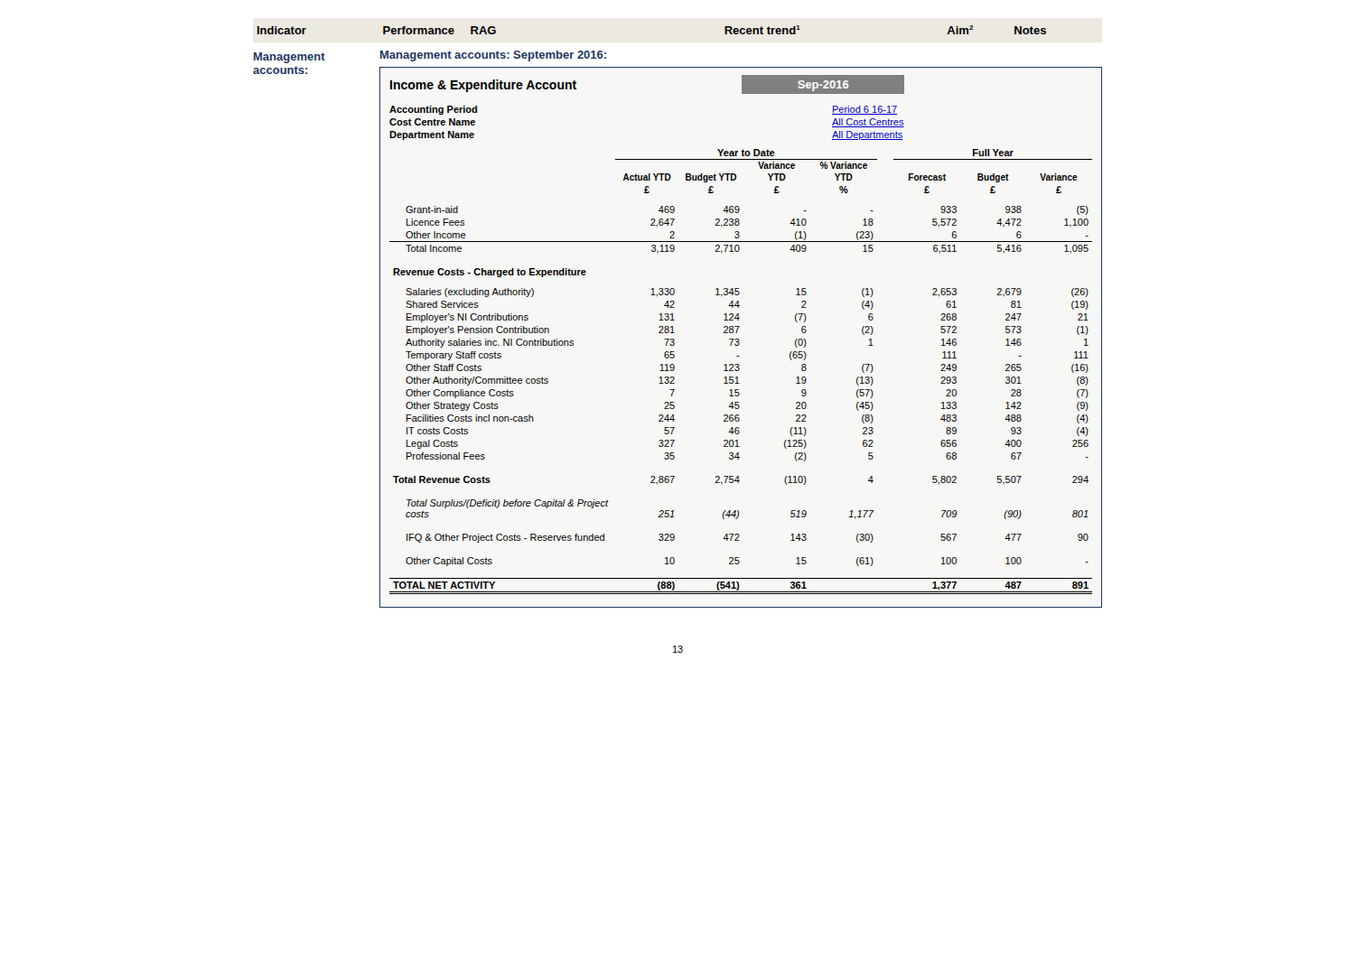| Indicator | Performance | RAG | Recent trend 1 | Aim 2 | Notes |
Management accounts:
Management accounts: September 2016:
Income & Expenditure Account Sep-2016
| Accounting Period | Period 6 16-17 |
| Cost Centre Name | All Cost Centres |
| Department Name | All Departments |
| | Year to Date | | Full Year |
| | | | Variance | % Variance | | | | |
| | Actual YTD | Budget YTD | YTD | YTD | | Forecast | Budget | Variance |
| | £ | £ | £ | % | | £ | £ | £ |
| Grant-in-aid | 469 | 469 | - | - | | 933 | 938 | (5) |
| Licence Fees | 2,647 | 2,238 | 410 | 18 | | 5,572 | 4,472 | 1,100 |
| Other Income | 2 | 3 | (1) | (23) | | 6 | 6 | - |
| Total Income | 3,119 | 2,710 | 409 | 15 | | 6,511 | 5,416 | 1,095 |
| Revenue Costs - Charged to Expenditure | |
| Salaries (excluding Authority) | 1,330 | 1,345 | 15 | (1) | | 2,653 | 2,679 | (26) |
| Shared Services | 42 | 44 | 2 | (4) | | 61 | 81 | (19) |
| Employer's NI Contributions | 131 | 124 | (7) | 6 | | 268 | 247 | 21 |
| Employer's Pension Contribution | 281 | 287 | 6 | (2) | | 572 | 573 | (1) |
| Authority salaries inc. NI Contributions | 73 | 73 | (0) | 1 | | 146 | 146 | 1 |
| Temporary Staff costs | 65 | - | (65) | | | 111 | - | 111 |
| Other Staff Costs | 119 | 123 | 8 | (7) | | 249 | 265 | (16) |
| Other Authority/Committee costs | 132 | 151 | 19 | (13) | | 293 | 301 | (8) |
| Other Compliance Costs | 7 | 15 | 9 | (57) | | 20 | 28 | (7) |
| Other Strategy Costs | 25 | 45 | 20 | (45) | | 133 | 142 | (9) |
| Facilities Costs incl non-cash | 244 | 266 | 22 | (8) | | 483 | 488 | (4) |
| IT costs Costs | 57 | 46 | (11) | 23 | | 89 | 93 | (4) |
| Legal Costs | 327 | 201 | (125) | 62 | | 656 | 400 | 256 |
| Professional Fees | 35 | 34 | (2) | 5 | | 68 | 67 | - |
| Total Revenue Costs | 2,867 | 2,754 | (110) | 4 | | 5,802 | 5,507 | 294 |
| Total Surplus/(Deficit) before Capital & Project costs | 251 | (44) | 519 | 1,177 | | 709 | (90) | 801 |
| IFQ & Other Project Costs - Reserves funded | 329 | 472 | 143 | (30) | | 567 | 477 | 90 |
| Other Capital Costs | 10 | 25 | 15 | (61) | | 100 | 100 | - |
| TOTAL NET ACTIVITY | (88) | (541) | 361 | | | 1,377 | 487 | 891 |
13